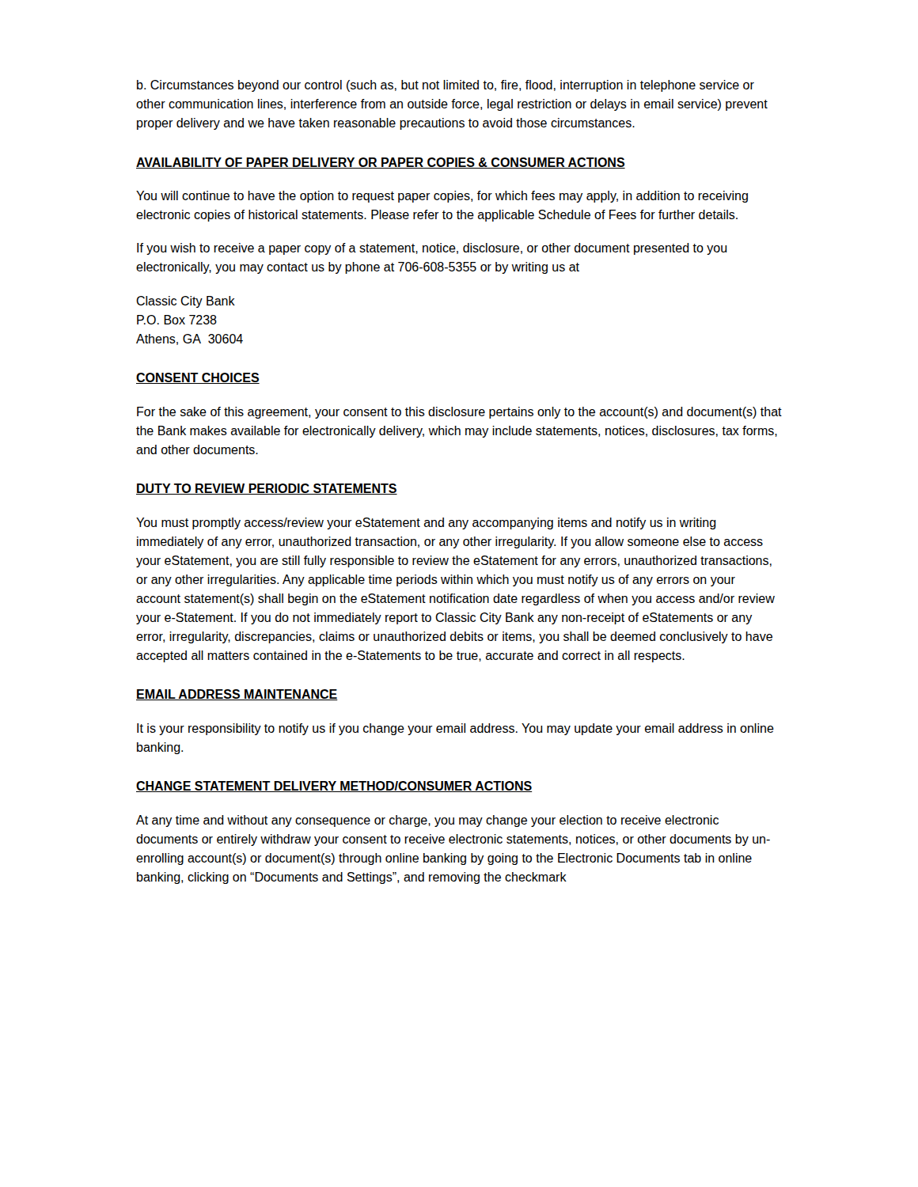b. Circumstances beyond our control (such as, but not limited to, fire, flood, interruption in telephone service or other communication lines, interference from an outside force, legal restriction or delays in email service) prevent proper delivery and we have taken reasonable precautions to avoid those circumstances.
AVAILABILITY OF PAPER DELIVERY OR PAPER COPIES & CONSUMER ACTIONS
You will continue to have the option to request paper copies, for which fees may apply, in addition to receiving electronic copies of historical statements. Please refer to the applicable Schedule of Fees for further details.
If you wish to receive a paper copy of a statement, notice, disclosure, or other document presented to you electronically, you may contact us by phone at 706-608-5355 or by writing us at
Classic City Bank P.O. Box 7238 Athens, GA 30604
CONSENT CHOICES
For the sake of this agreement, your consent to this disclosure pertains only to the account(s) and document(s) that the Bank makes available for electronically delivery, which may include statements, notices, disclosures, tax forms, and other documents.
DUTY TO REVIEW PERIODIC STATEMENTS
You must promptly access/review your eStatement and any accompanying items and notify us in writing immediately of any error, unauthorized transaction, or any other irregularity. If you allow someone else to access your eStatement, you are still fully responsible to review the eStatement for any errors, unauthorized transactions, or any other irregularities. Any applicable time periods within which you must notify us of any errors on your account statement(s) shall begin on the eStatement notification date regardless of when you access and/or review your e-Statement. If you do not immediately report to Classic City Bank any non-receipt of eStatements or any error, irregularity, discrepancies, claims or unauthorized debits or items, you shall be deemed conclusively to have accepted all matters contained in the e-Statements to be true, accurate and correct in all respects.
EMAIL ADDRESS MAINTENANCE
It is your responsibility to notify us if you change your email address. You may update your email address in online banking.
CHANGE STATEMENT DELIVERY METHOD/CONSUMER ACTIONS
At any time and without any consequence or charge, you may change your election to receive electronic documents or entirely withdraw your consent to receive electronic statements, notices, or other documents by un-enrolling account(s) or document(s) through online banking by going to the Electronic Documents tab in online banking, clicking on “Documents and Settings”, and removing the checkmark